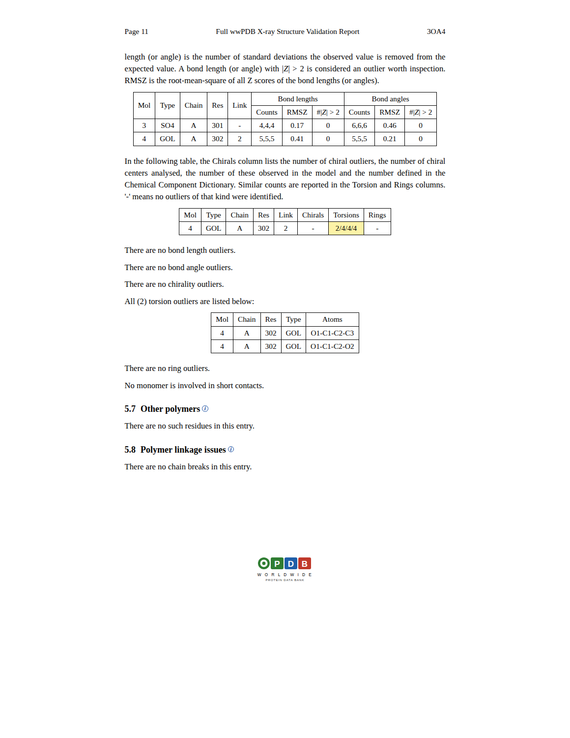Page 11
Full wwPDB X-ray Structure Validation Report
3OA4
length (or angle) is the number of standard deviations the observed value is removed from the expected value. A bond length (or angle) with |Z| > 2 is considered an outlier worth inspection. RMSZ is the root-mean-square of all Z scores of the bond lengths (or angles).
| Mol | Type | Chain | Res | Link | Bond lengths | Bond angles |
| --- | --- | --- | --- | --- | --- | --- |
| Counts | RMSZ | #/ Z / > 2 | Counts | RMSZ | #/ Z / > 2 |
| 3 | SO4 | A | 301 | - | 4,4,4 | 0.17 | 0 | 6,6,6 | 0.46 | 0 |
| 4 | GOL | A | 302 | 2 | 5,5,5 | 0.41 | 0 | 5,5,5 | 0.21 | 0 |
In the following table, the Chirals column lists the number of chiral outliers, the number of chiral centers analysed, the number of these observed in the model and the number defined in the Chemical Component Dictionary. Similar counts are reported in the Torsion and Rings columns. '-' means no outliers of that kind were identified.
| Mol | Type | Chain | Res | Link | Chirals | Torsions | Rings |
| --- | --- | --- | --- | --- | --- | --- | --- |
| 4 | GOL | A | 302 | 2 | - | 2/4/4/4 | - |
There are no bond length outliers.
There are no bond angle outliers.
There are no chirality outliers.
All (2) torsion outliers are listed below:
| Mol | Chain | Res | Type | Atoms |
| --- | --- | --- | --- | --- |
| 4 | A | 302 | GOL | O1-C1-C2-C3 |
| 4 | A | 302 | GOL | O1-C1-C2-O2 |
There are no ring outliers.
No monomer is involved in short contacts.
5.7 Other polymersi
There are no such residues in this entry.
5.8 Polymer linkage issuesi
There are no chain breaks in this entry.
P D B
W O R L D W I D E
PROTEIN DATA BANK